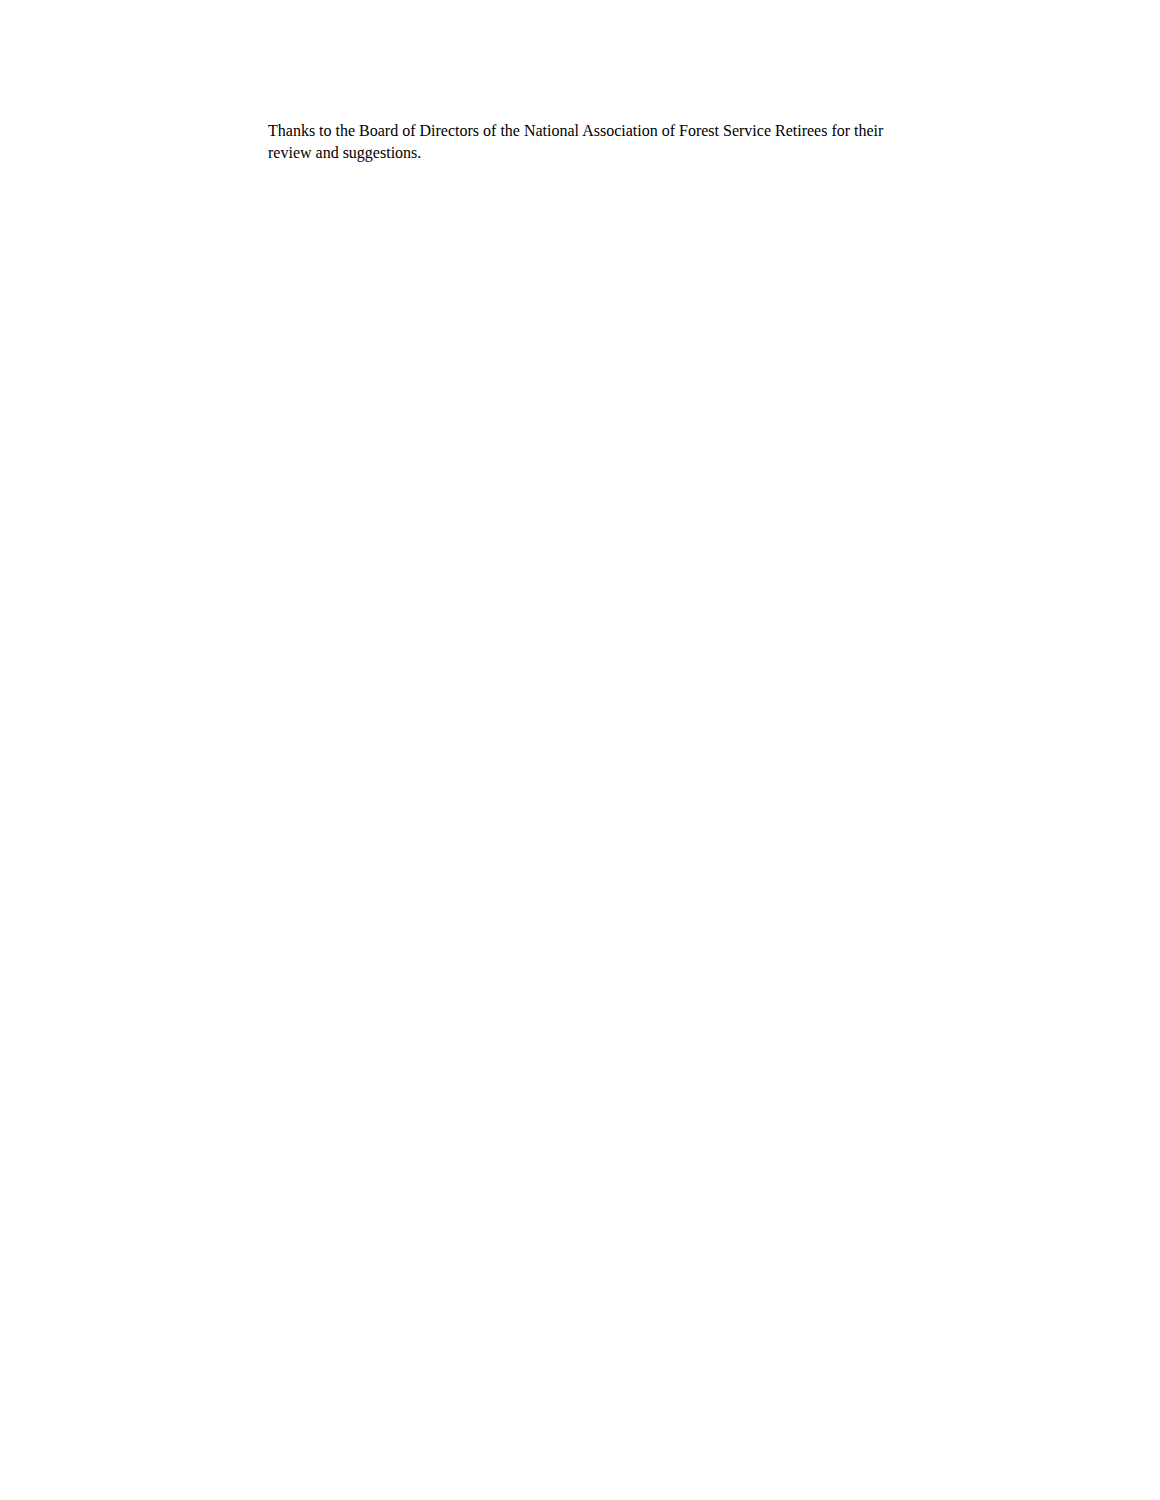Thanks to the Board of Directors of the National Association of Forest Service Retirees for their review and suggestions.